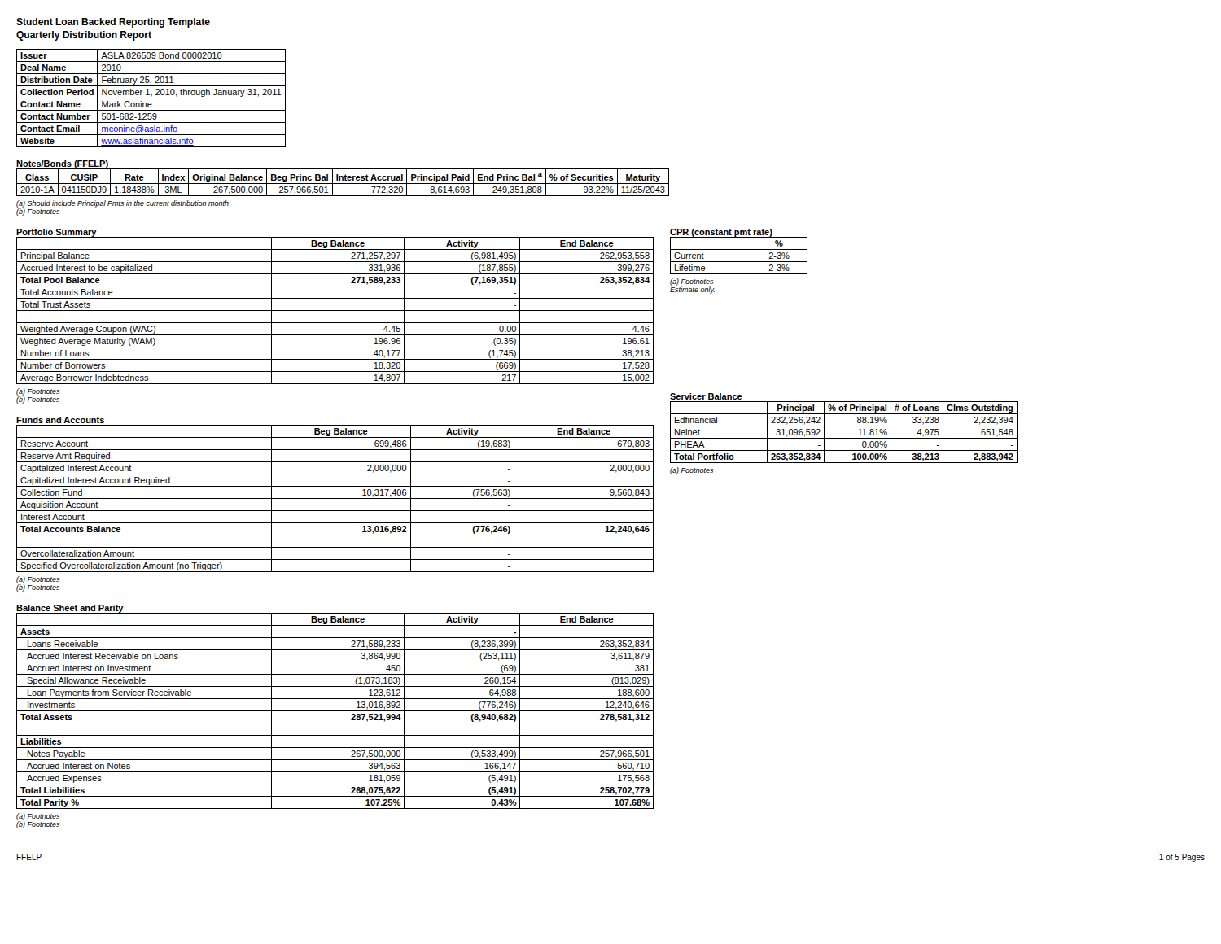Student Loan Backed Reporting Template
Quarterly Distribution Report
| Issuer | ASLA 826509 Bond 00002010 |
| Deal Name | 2010 |
| Distribution Date | February 25, 2011 |
| Collection Period | November 1, 2010, through January 31, 2011 |
| Contact Name | Mark Conine |
| Contact Number | 501-682-1259 |
| Contact Email | mconine@asla.info |
| Website | www.aslafinancials.info |
Notes/Bonds (FFELP)
| Class | CUSIP | Rate | Index | Original Balance | Beg Princ Bal | Interest Accrual | Principal Paid | End Princ Bal a | % of Securities | Maturity |
| --- | --- | --- | --- | --- | --- | --- | --- | --- | --- | --- |
| 2010-1A | 041150DJ9 | 1.18438% | 3ML | 267,500,000 | 257,966,501 | 772,320 | 8,614,693 | 249,351,808 | 93.22% | 11/25/2043 |
(a) Should include Principal Pmts in the current distribution month
(b) Footnotes
| Portfolio Summary / / Beg Balance / Activity / End Balance / / --- / --- / --- / --- / / Principal Balance / 271,257,297 / (6,981,495) / 262,953,558 / / Accrued Interest to be capitalized / 331,936 / (187,855) / 399,276 / / Total Pool Balance / 271,589,233 / (7,169,351) / 263,352,834 / / Total Accounts Balance / / - / / / Total Trust Assets / / - / / / Weighted Average Coupon (WAC) / 4.45 / 0.00 / 4.46 / / Weghted Average Maturity (WAM) / 196.96 / (0.35) / 196.61 / / Number of Loans / 40,177 / (1,745) / 38,213 / / Number of Borrowers / 18,320 / (669) / 17,528 / / Average Borrower Indebtedness / 14,807 / 217 / 15,002 / (a) Footnotes (b) Footnotes Funds and Accounts / / Beg Balance / Activity / End Balance / / --- / --- / --- / --- / / Reserve Account / 699,486 / (19,683) / 679,803 / / Reserve Amt Required / / - / / / Capitalized Interest Account / 2,000,000 / - / 2,000,000 / / Capitalized Interest Account Required / / - / / / Collection Fund / 10,317,406 / (756,563) / 9,560,843 / / Acquisition Account / / - / / / Interest Account / / - / / / Total Accounts Balance / 13,016,892 / (776,246) / 12,240,646 / / Overcollateralization Amount / / - / / / Specified Overcollateralization Amount (no Trigger) / / - / / (a) Footnotes (b) Footnotes Balance Sheet and Parity / / Beg Balance / Activity / End Balance / / --- / --- / --- / --- / / Assets / / - / / / Loans Receivable / 271,589,233 / (8,236,399) / 263,352,834 / / Accrued Interest Receivable on Loans / 3,864,990 / (253,111) / 3,611,879 / / Accrued Interest on Investment / 450 / (69) / 381 / / Special Allowance Receivable / (1,073,183) / 260,154 / (813,029) / / Loan Payments from Servicer Receivable / 123,612 / 64,988 / 188,600 / / Investments / 13,016,892 / (776,246) / 12,240,646 / / Total Assets / 287,521,994 / (8,940,682) / 278,581,312 / / Liabilities / / / / / Notes Payable / 267,500,000 / (9,533,499) / 257,966,501 / / Accrued Interest on Notes / 394,563 / 166,147 / 560,710 / / Accrued Expenses / 181,059 / (5,491) / 175,568 / / Total Liabilities / 268,075,622 / (5,491) / 258,702,779 / / Total Parity % / 107.25% / 0.43% / 107.68% / (a) Footnotes (b) Footnotes | CPR (constant pmt rate) / / % / / --- / --- / / Current / 2-3% / / Lifetime / 2-3% / (a) Footnotes Estimate only. Servicer Balance / / Principal / % of Principal / # of Loans / Clms Outstding / / --- / --- / --- / --- / --- / / Edfinancial / 232,256,242 / 88.19% / 33,238 / 2,232,394 / / Nelnet / 31,096,592 / 11.81% / 4,975 / 651,548 / / PHEAA / - / 0.00% / - / - / / Total Portfolio / 263,352,834 / 100.00% / 38,213 / 2,883,942 / (a) Footnotes |
FFELP 1 of 5 Pages